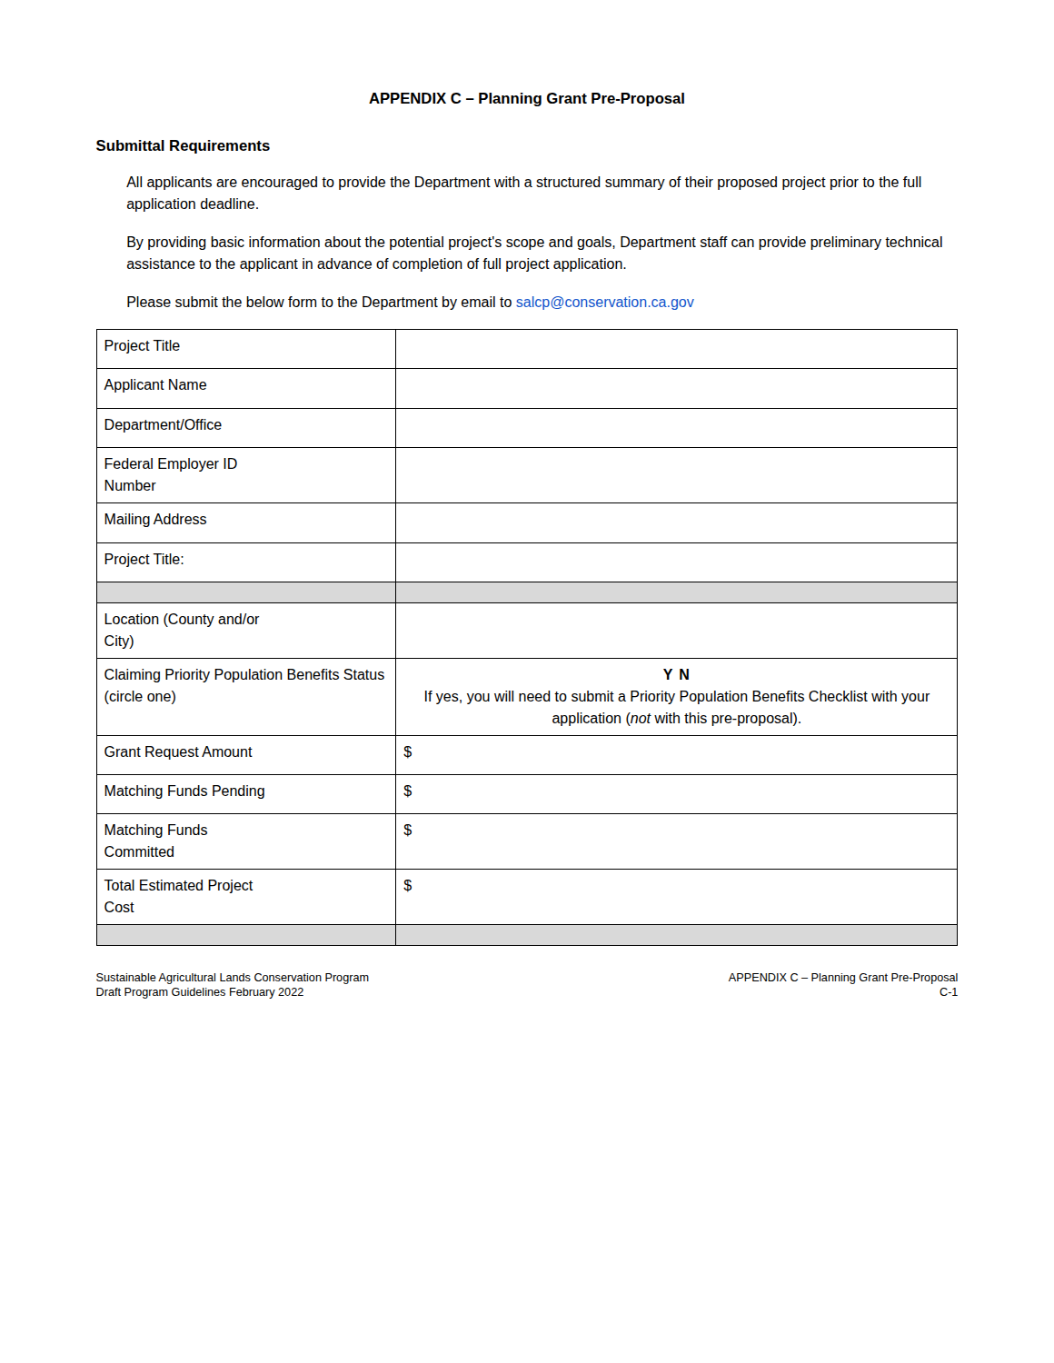APPENDIX C – Planning Grant Pre-Proposal
Submittal Requirements
All applicants are encouraged to provide the Department with a structured summary of their proposed project prior to the full application deadline.
By providing basic information about the potential project's scope and goals, Department staff can provide preliminary technical assistance to the applicant in advance of completion of full project application.
Please submit the below form to the Department by email to salcp@conservation.ca.gov
| Project Title | |
| Applicant Name | |
| Department/Office | |
| Federal Employer ID Number | |
| Mailing Address | |
| Project Title: | |
| Location (County and/or City) | |
| Claiming Priority Population Benefits Status (circle one) | Y N If yes, you will need to submit a Priority Population Benefits Checklist with your application ( not with this pre-proposal). |
| Grant Request Amount | $ |
| Matching Funds Pending | $ |
| Matching Funds Committed | $ |
| Total Estimated Project Cost | $ |
Sustainable Agricultural Lands Conservation Program
Draft Program Guidelines February 2022
APPENDIX C – Planning Grant Pre-Proposal
C-1